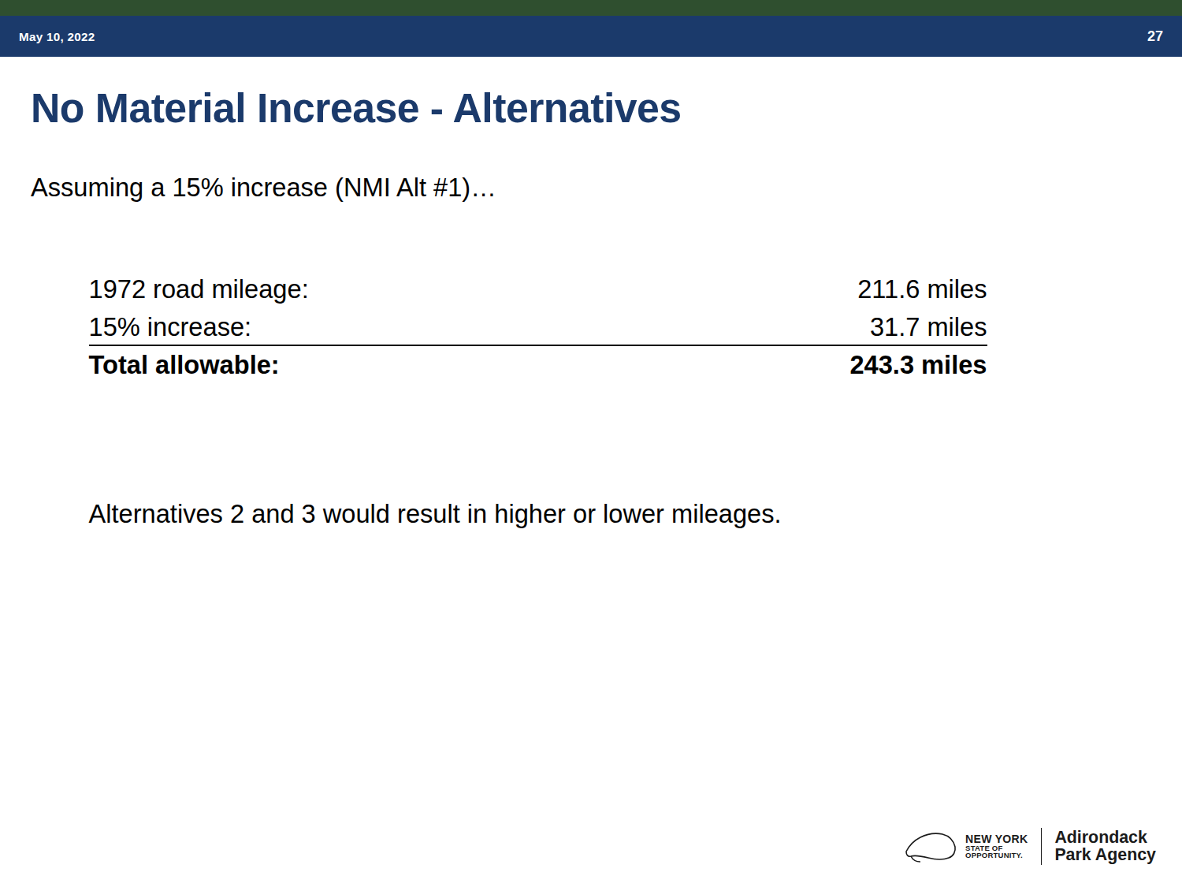May 10, 2022 27
No Material Increase - Alternatives
Assuming a 15% increase (NMI Alt #1)…
| 1972 road mileage: | 211.6 miles |
| 15% increase: | 31.7 miles |
| Total allowable: | 243.3 miles |
Alternatives 2 and 3 would result in higher or lower mileages.
NEW YORK STATE OF OPPORTUNITY.
Adirondack Park Agency